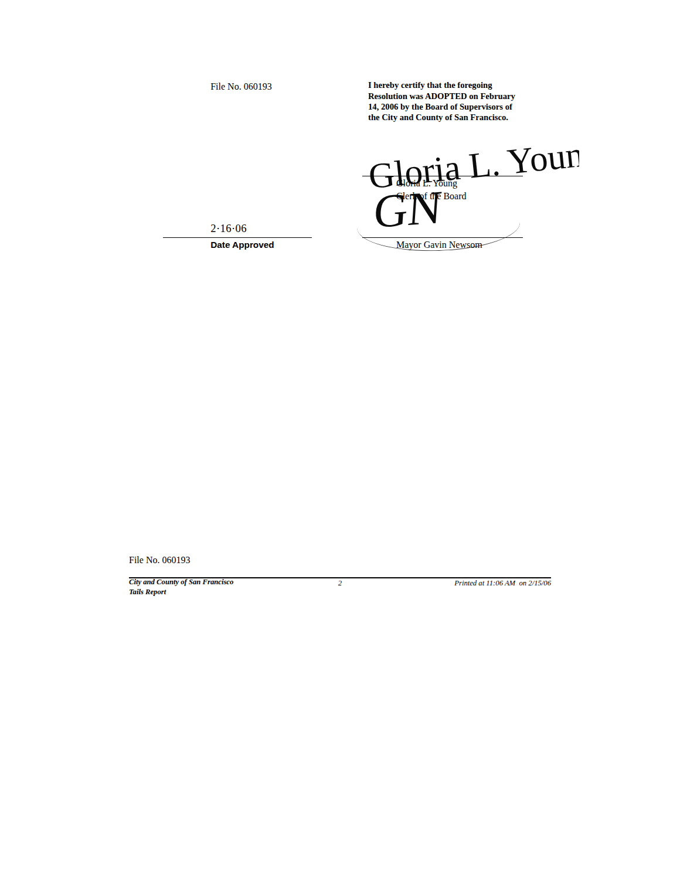File No. 060193
I hereby certify that the foregoing Resolution was ADOPTED on February 14, 2006 by the Board of Supervisors of the City and County of San Francisco.
Gloria L. Young
Gloria L. Young
Clerk of the Board
GN
2·16·06
Date Approved
Mayor Gavin Newsom
File No. 060193
City and County of San Francisco
Tails Report
2
Printed at 11:06 AM on 2/15/06